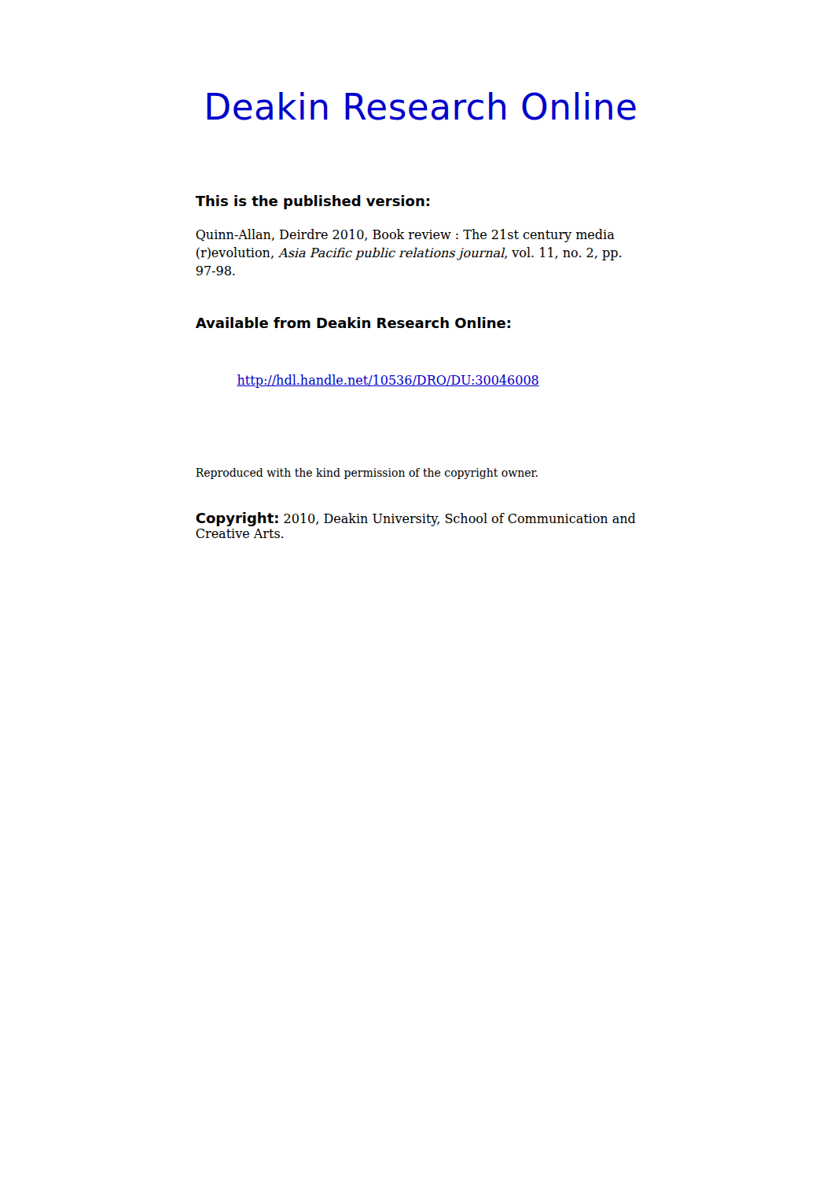Deakin Research Online
This is the published version:
Quinn-Allan, Deirdre 2010, Book review : The 21st century media (r)evolution, Asia Pacific public relations journal, vol. 11, no. 2, pp. 97-98.
Available from Deakin Research Online:
http://hdl.handle.net/10536/DRO/DU:30046008
Reproduced with the kind permission of the copyright owner.
Copyright: 2010, Deakin University, School of Communication and Creative Arts.